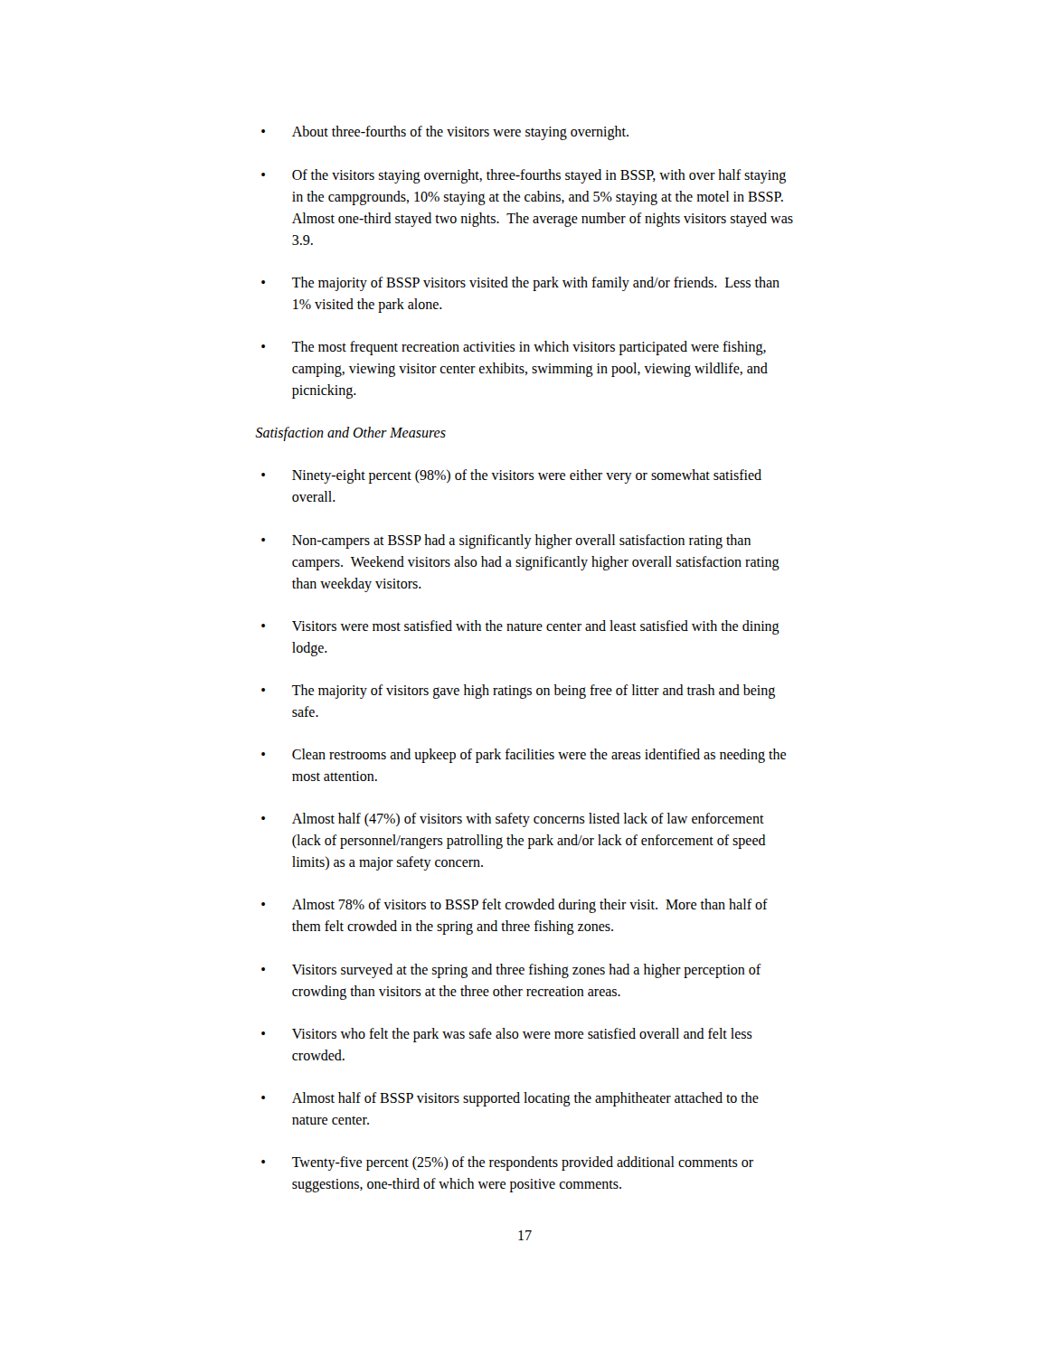About three-fourths of the visitors were staying overnight.
Of the visitors staying overnight, three-fourths stayed in BSSP, with over half staying in the campgrounds, 10% staying at the cabins, and 5% staying at the motel in BSSP. Almost one-third stayed two nights. The average number of nights visitors stayed was 3.9.
The majority of BSSP visitors visited the park with family and/or friends. Less than 1% visited the park alone.
The most frequent recreation activities in which visitors participated were fishing, camping, viewing visitor center exhibits, swimming in pool, viewing wildlife, and picnicking.
Satisfaction and Other Measures
Ninety-eight percent (98%) of the visitors were either very or somewhat satisfied overall.
Non-campers at BSSP had a significantly higher overall satisfaction rating than campers. Weekend visitors also had a significantly higher overall satisfaction rating than weekday visitors.
Visitors were most satisfied with the nature center and least satisfied with the dining lodge.
The majority of visitors gave high ratings on being free of litter and trash and being safe.
Clean restrooms and upkeep of park facilities were the areas identified as needing the most attention.
Almost half (47%) of visitors with safety concerns listed lack of law enforcement (lack of personnel/rangers patrolling the park and/or lack of enforcement of speed limits) as a major safety concern.
Almost 78% of visitors to BSSP felt crowded during their visit. More than half of them felt crowded in the spring and three fishing zones.
Visitors surveyed at the spring and three fishing zones had a higher perception of crowding than visitors at the three other recreation areas.
Visitors who felt the park was safe also were more satisfied overall and felt less crowded.
Almost half of BSSP visitors supported locating the amphitheater attached to the nature center.
Twenty-five percent (25%) of the respondents provided additional comments or suggestions, one-third of which were positive comments.
17